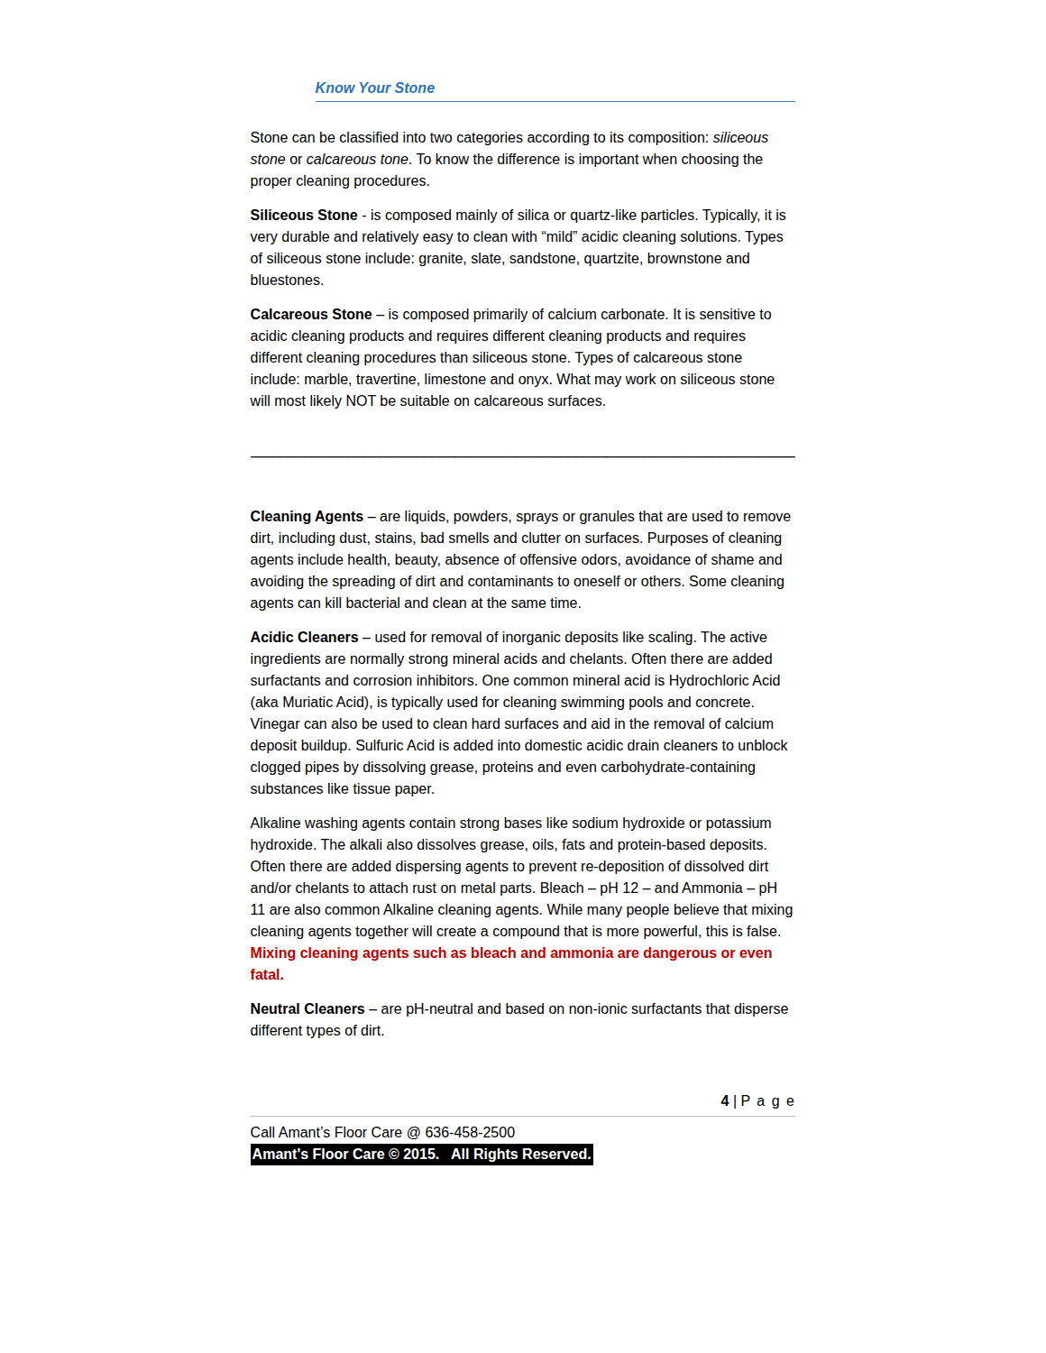Know Your Stone
Stone can be classified into two categories according to its composition: siliceous stone or calcareous tone. To know the difference is important when choosing the proper cleaning procedures.
Siliceous Stone - is composed mainly of silica or quartz-like particles. Typically, it is very durable and relatively easy to clean with “mild” acidic cleaning solutions. Types of siliceous stone include: granite, slate, sandstone, quartzite, brownstone and bluestones.
Calcareous Stone – is composed primarily of calcium carbonate. It is sensitive to acidic cleaning products and requires different cleaning products and requires different cleaning procedures than siliceous stone. Types of calcareous stone include: marble, travertine, limestone and onyx. What may work on siliceous stone will most likely NOT be suitable on calcareous surfaces.
______________________________________________________________________________
Cleaning Agents – are liquids, powders, sprays or granules that are used to remove dirt, including dust, stains, bad smells and clutter on surfaces. Purposes of cleaning agents include health, beauty, absence of offensive odors, avoidance of shame and avoiding the spreading of dirt and contaminants to oneself or others. Some cleaning agents can kill bacterial and clean at the same time.
Acidic Cleaners – used for removal of inorganic deposits like scaling. The active ingredients are normally strong mineral acids and chelants. Often there are added surfactants and corrosion inhibitors. One common mineral acid is Hydrochloric Acid (aka Muriatic Acid), is typically used for cleaning swimming pools and concrete. Vinegar can also be used to clean hard surfaces and aid in the removal of calcium deposit buildup. Sulfuric Acid is added into domestic acidic drain cleaners to unblock clogged pipes by dissolving grease, proteins and even carbohydrate-containing substances like tissue paper.
Alkaline washing agents contain strong bases like sodium hydroxide or potassium hydroxide. The alkali also dissolves grease, oils, fats and protein-based deposits. Often there are added dispersing agents to prevent re-deposition of dissolved dirt and/or chelants to attach rust on metal parts. Bleach – pH 12 – and Ammonia – pH 11 are also common Alkaline cleaning agents. While many people believe that mixing cleaning agents together will create a compound that is more powerful, this is false. Mixing cleaning agents such as bleach and ammonia are dangerous or even fatal.
Neutral Cleaners – are pH-neutral and based on non-ionic surfactants that disperse different types of dirt.
4 | P a g e
Call Amant’s Floor Care @ 636-458-2500
Amant's Floor Care © 2015. All Rights Reserved.